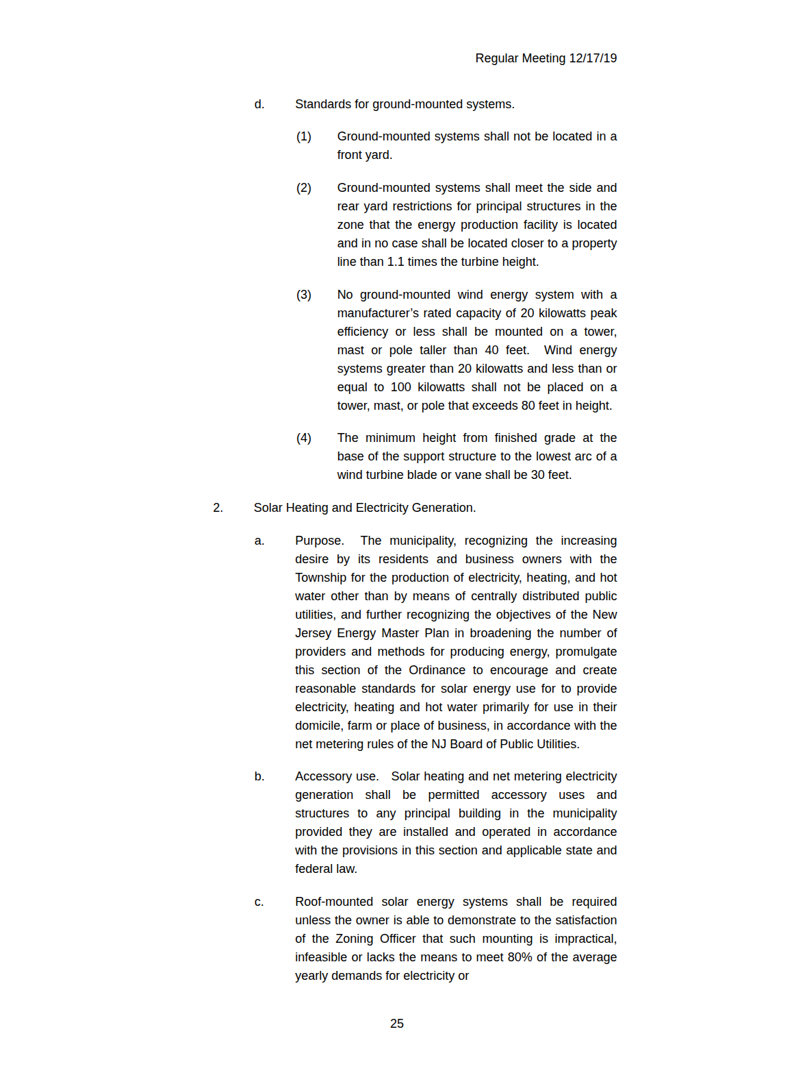Regular Meeting 12/17/19
d.
Standards for ground-mounted systems.
(1)
Ground-mounted systems shall not be located in a front yard.
(2)
Ground-mounted systems shall meet the side and rear yard restrictions for principal structures in the zone that the energy production facility is located and in no case shall be located closer to a property line than 1.1 times the turbine height.
(3)
No ground-mounted wind energy system with a manufacturer’s rated capacity of 20 kilowatts peak efficiency or less shall be mounted on a tower, mast or pole taller than 40 feet. Wind energy systems greater than 20 kilowatts and less than or equal to 100 kilowatts shall not be placed on a tower, mast, or pole that exceeds 80 feet in height.
(4)
The minimum height from finished grade at the base of the support structure to the lowest arc of a wind turbine blade or vane shall be 30 feet.
2.
Solar Heating and Electricity Generation.
a.
Purpose. The municipality, recognizing the increasing desire by its residents and business owners with the Township for the production of electricity, heating, and hot water other than by means of centrally distributed public utilities, and further recognizing the objectives of the New Jersey Energy Master Plan in broadening the number of providers and methods for producing energy, promulgate this section of the Ordinance to encourage and create reasonable standards for solar energy use for to provide electricity, heating and hot water primarily for use in their domicile, farm or place of business, in accordance with the net metering rules of the NJ Board of Public Utilities.
b.
Accessory use. Solar heating and net metering electricity generation shall be permitted accessory uses and structures to any principal building in the municipality provided they are installed and operated in accordance with the provisions in this section and applicable state and federal law.
c.
Roof-mounted solar energy systems shall be required unless the owner is able to demonstrate to the satisfaction of the Zoning Officer that such mounting is impractical, infeasible or lacks the means to meet 80% of the average yearly demands for electricity or
25